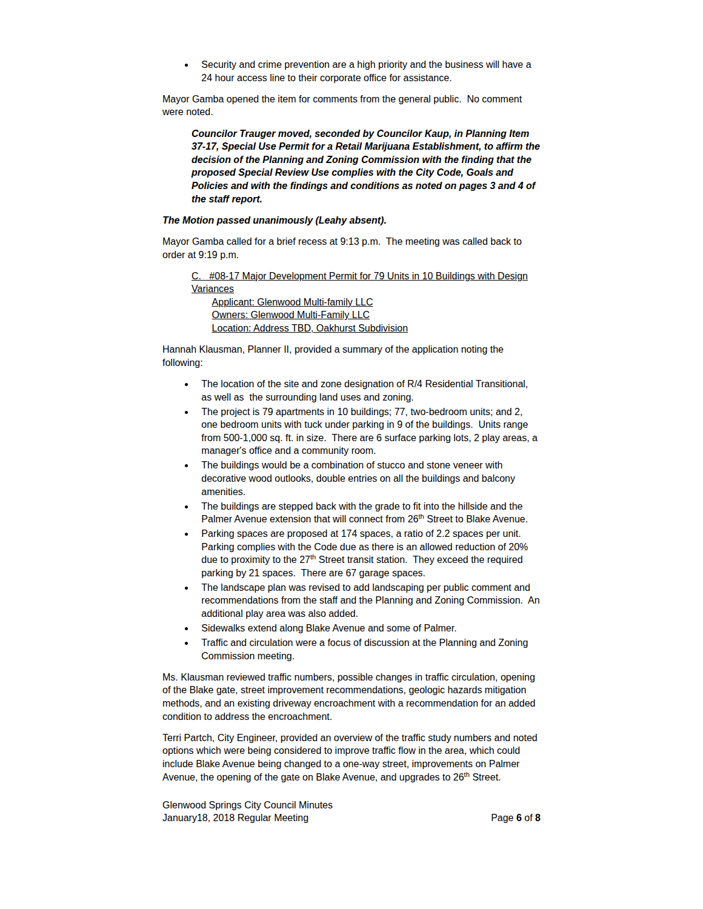Security and crime prevention are a high priority and the business will have a 24 hour access line to their corporate office for assistance.
Mayor Gamba opened the item for comments from the general public. No comment were noted.
Councilor Trauger moved, seconded by Councilor Kaup, in Planning Item 37-17, Special Use Permit for a Retail Marijuana Establishment, to affirm the decision of the Planning and Zoning Commission with the finding that the proposed Special Review Use complies with the City Code, Goals and Policies and with the findings and conditions as noted on pages 3 and 4 of the staff report.
The Motion passed unanimously (Leahy absent).
Mayor Gamba called for a brief recess at 9:13 p.m. The meeting was called back to order at 9:19 p.m.
C. #08-17 Major Development Permit for 79 Units in 10 Buildings with Design Variances Applicant: Glenwood Multi-family LLC Owners: Glenwood Multi-Family LLC Location: Address TBD, Oakhurst Subdivision
Hannah Klausman, Planner II, provided a summary of the application noting the following:
The location of the site and zone designation of R/4 Residential Transitional, as well as the surrounding land uses and zoning.
The project is 79 apartments in 10 buildings; 77, two-bedroom units; and 2, one bedroom units with tuck under parking in 9 of the buildings. Units range from 500-1,000 sq. ft. in size. There are 6 surface parking lots, 2 play areas, a manager's office and a community room.
The buildings would be a combination of stucco and stone veneer with decorative wood outlooks, double entries on all the buildings and balcony amenities.
The buildings are stepped back with the grade to fit into the hillside and the Palmer Avenue extension that will connect from 26th Street to Blake Avenue.
Parking spaces are proposed at 174 spaces, a ratio of 2.2 spaces per unit. Parking complies with the Code due as there is an allowed reduction of 20% due to proximity to the 27th Street transit station. They exceed the required parking by 21 spaces. There are 67 garage spaces.
The landscape plan was revised to add landscaping per public comment and recommendations from the staff and the Planning and Zoning Commission. An additional play area was also added.
Sidewalks extend along Blake Avenue and some of Palmer.
Traffic and circulation were a focus of discussion at the Planning and Zoning Commission meeting.
Ms. Klausman reviewed traffic numbers, possible changes in traffic circulation, opening of the Blake gate, street improvement recommendations, geologic hazards mitigation methods, and an existing driveway encroachment with a recommendation for an added condition to address the encroachment.
Terri Partch, City Engineer, provided an overview of the traffic study numbers and noted options which were being considered to improve traffic flow in the area, which could include Blake Avenue being changed to a one-way street, improvements on Palmer Avenue, the opening of the gate on Blake Avenue, and upgrades to 26th Street.
Glenwood Springs City Council Minutes
January18, 2018 Regular Meeting
Page 6 of 8